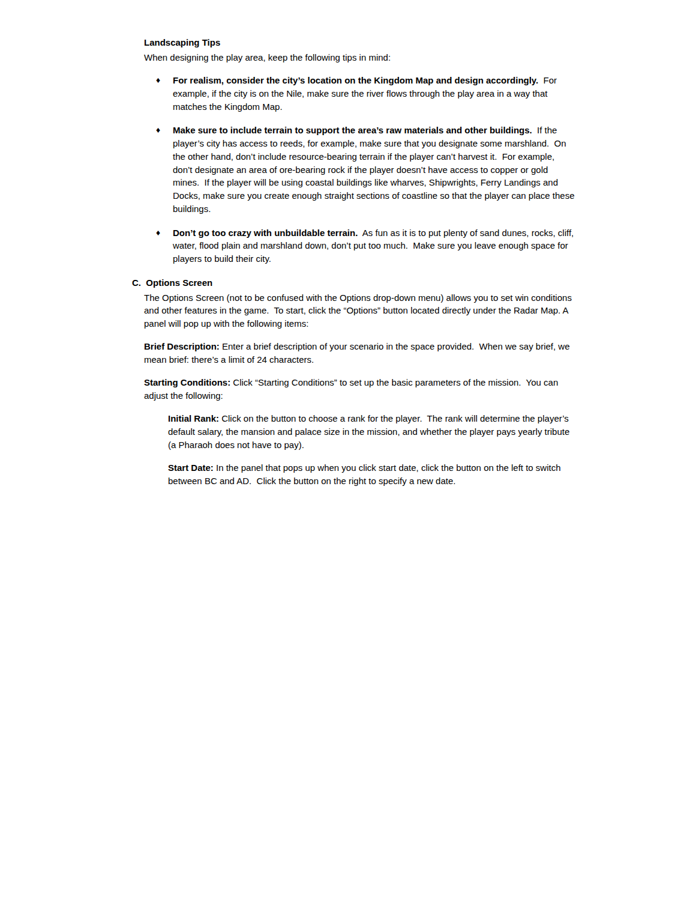Landscaping Tips
When designing the play area, keep the following tips in mind:
For realism, consider the city’s location on the Kingdom Map and design accordingly. For example, if the city is on the Nile, make sure the river flows through the play area in a way that matches the Kingdom Map.
Make sure to include terrain to support the area’s raw materials and other buildings. If the player’s city has access to reeds, for example, make sure that you designate some marshland. On the other hand, don’t include resource-bearing terrain if the player can’t harvest it. For example, don’t designate an area of ore-bearing rock if the player doesn’t have access to copper or gold mines. If the player will be using coastal buildings like wharves, Shipwrights, Ferry Landings and Docks, make sure you create enough straight sections of coastline so that the player can place these buildings.
Don’t go too crazy with unbuildable terrain. As fun as it is to put plenty of sand dunes, rocks, cliff, water, flood plain and marshland down, don’t put too much. Make sure you leave enough space for players to build their city.
C. Options Screen
The Options Screen (not to be confused with the Options drop-down menu) allows you to set win conditions and other features in the game. To start, click the “Options” button located directly under the Radar Map. A panel will pop up with the following items:
Brief Description: Enter a brief description of your scenario in the space provided. When we say brief, we mean brief: there’s a limit of 24 characters.
Starting Conditions: Click “Starting Conditions” to set up the basic parameters of the mission. You can adjust the following:
Initial Rank: Click on the button to choose a rank for the player. The rank will determine the player’s default salary, the mansion and palace size in the mission, and whether the player pays yearly tribute (a Pharaoh does not have to pay).
Start Date: In the panel that pops up when you click start date, click the button on the left to switch between BC and AD. Click the button on the right to specify a new date.